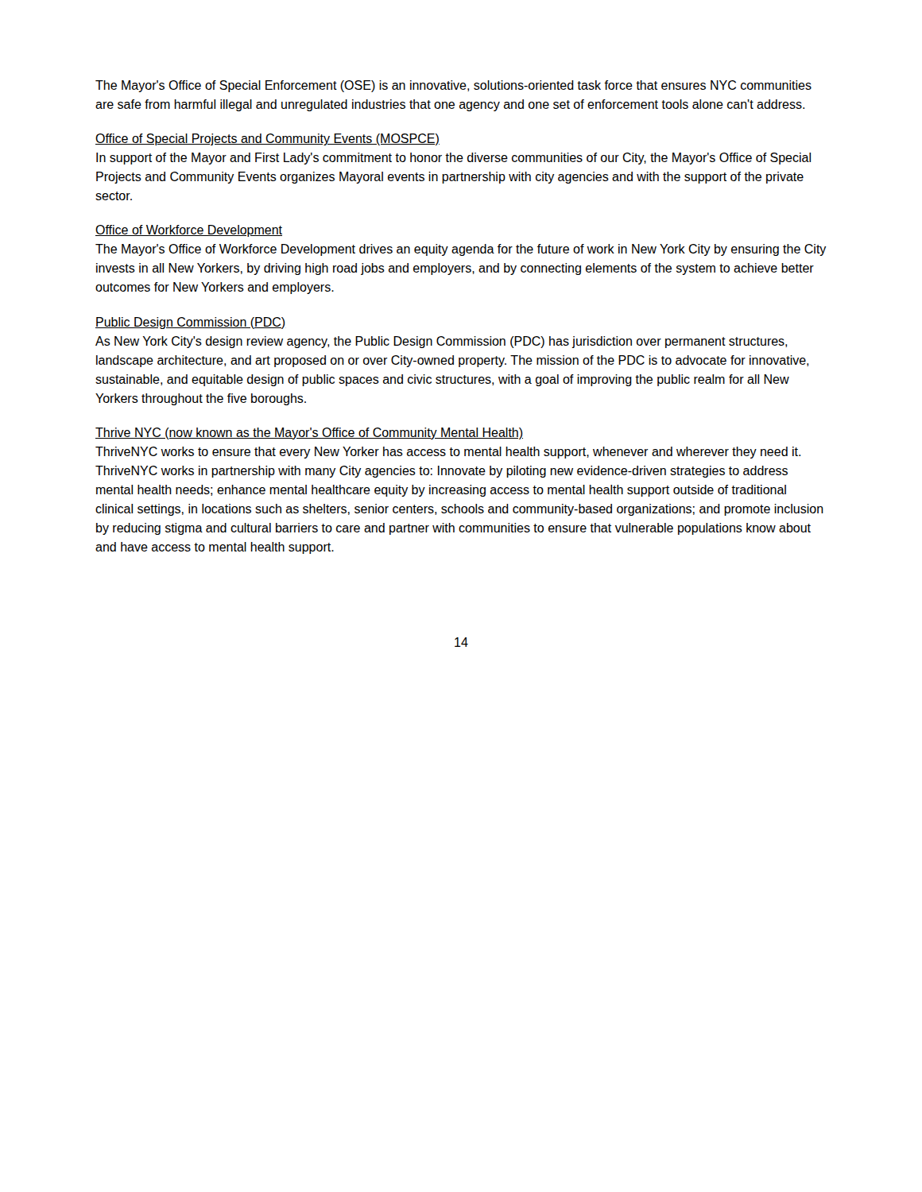The Mayor's Office of Special Enforcement (OSE) is an innovative, solutions-oriented task force that ensures NYC communities are safe from harmful illegal and unregulated industries that one agency and one set of enforcement tools alone can't address.
Office of Special Projects and Community Events (MOSPCE)
In support of the Mayor and First Lady's commitment to honor the diverse communities of our City, the Mayor's Office of Special Projects and Community Events organizes Mayoral events in partnership with city agencies and with the support of the private sector.
Office of Workforce Development
The Mayor's Office of Workforce Development drives an equity agenda for the future of work in New York City by ensuring the City invests in all New Yorkers, by driving high road jobs and employers, and by connecting elements of the system to achieve better outcomes for New Yorkers and employers.
Public Design Commission (PDC)
As New York City's design review agency, the Public Design Commission (PDC) has jurisdiction over permanent structures, landscape architecture, and art proposed on or over City-owned property. The mission of the PDC is to advocate for innovative, sustainable, and equitable design of public spaces and civic structures, with a goal of improving the public realm for all New Yorkers throughout the five boroughs.
Thrive NYC (now known as the Mayor's Office of Community Mental Health)
ThriveNYC works to ensure that every New Yorker has access to mental health support, whenever and wherever they need it. ThriveNYC works in partnership with many City agencies to: Innovate by piloting new evidence-driven strategies to address mental health needs; enhance mental healthcare equity by increasing access to mental health support outside of traditional clinical settings, in locations such as shelters, senior centers, schools and community-based organizations; and promote inclusion by reducing stigma and cultural barriers to care and partner with communities to ensure that vulnerable populations know about and have access to mental health support.
14